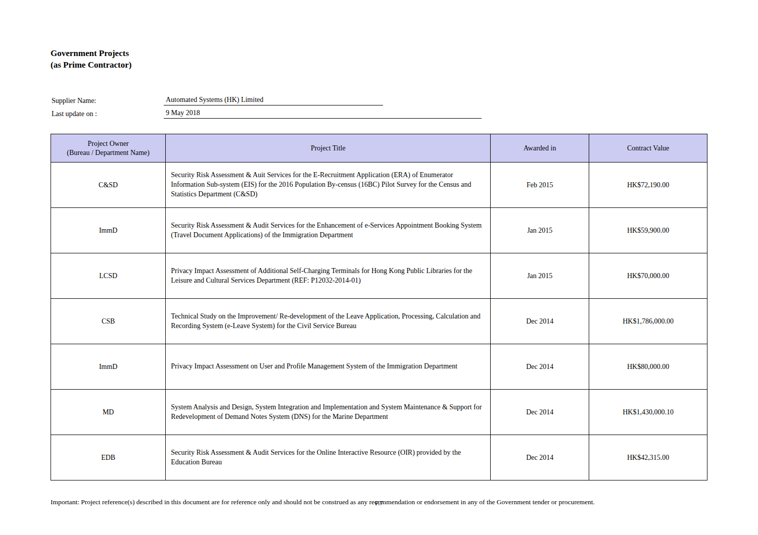Government Projects
(as Prime Contractor)
Supplier Name:
Automated Systems (HK) Limited
Last update on :
9 May 2018
| Project Owner (Bureau / Department Name) | Project Title | Awarded in | Contract Value |
| --- | --- | --- | --- |
| C&SD | Security Risk Assessment & Auit Services for the E-Recruitment Application (ERA) of Enumerator Information Sub-system (EIS) for the 2016 Population By-census (16BC) Pilot Survey for the Census and Statistics Department (C&SD) | Feb 2015 | HK$72,190.00 |
| ImmD | Security Risk Assessment & Audit Services for the Enhancement of e-Services Appointment Booking System (Travel Document Applications) of the Immigration Department | Jan 2015 | HK$59,900.00 |
| LCSD | Privacy Impact Assessment of Additional Self-Charging Terminals for Hong Kong Public Libraries for the Leisure and Cultural Services Department (REF: P12032-2014-01) | Jan 2015 | HK$70,000.00 |
| CSB | Technical Study on the Improvement/ Re-development of the Leave Application, Processing, Calculation and Recording System (e-Leave System) for the Civil Service Bureau | Dec 2014 | HK$1,786,000.00 |
| ImmD | Privacy Impact Assessment on User and Profile Management System of the Immigration Department | Dec 2014 | HK$80,000.00 |
| MD | System Analysis and Design, System Integration and Implementation and System Maintenance & Support for Redevelopment of Demand Notes System (DNS) for the Marine Department | Dec 2014 | HK$1,430,000.10 |
| EDB | Security Risk Assessment & Audit Services for the Online Interactive Resource (OIR) provided by the Education Bureau | Dec 2014 | HK$42,315.00 |
Important: Project reference(s) described in this document are for reference only and should not be construed as any recommendation or endorsement in any of the Government tender or procurement. P.7